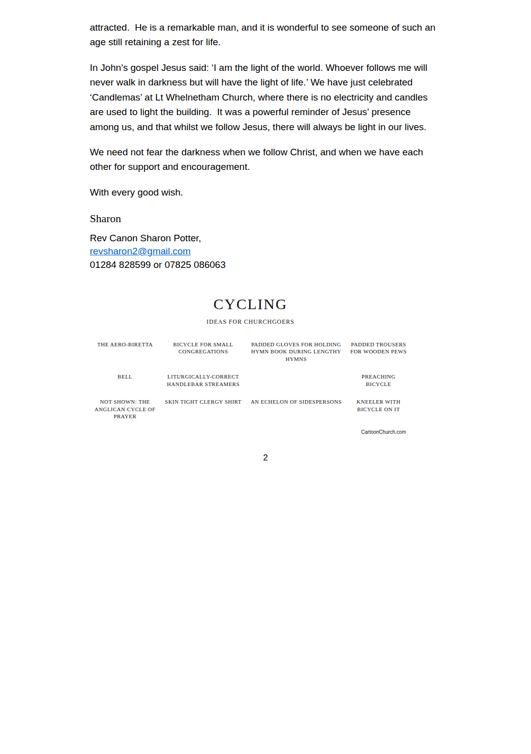attracted. He is a remarkable man, and it is wonderful to see someone of such an age still retaining a zest for life.
In John’s gospel Jesus said: ‘I am the light of the world. Whoever follows me will never walk in darkness but will have the light of life.’ We have just celebrated ‘Candlemas’ at Lt Whelnetham Church, where there is no electricity and candles are used to light the building. It was a powerful reminder of Jesus’ presence among us, and that whilst we follow Jesus, there will always be light in our lives.
We need not fear the darkness when we follow Christ, and when we have each other for support and encouragement.
With every good wish.
Sharon
Rev Canon Sharon Potter,
revsharon2@gmail.com
01284 828599 or 07825 086063
CYCLING
IDEAS FOR CHURCHGOERS
| THE AERO-BIRETTA | BICYCLE FOR SMALL CONGREGATIONS | PADDED GLOVES FOR HOLDING HYMN BOOK DURING LENGTHY HYMNS | PADDED TROUSERS FOR WOODEN PEWS |
| BELL | LITURGICALLY-CORRECT HANDLEBAR STREAMERS | | PREACHING BICYCLE |
| NOT SHOWN: THE ANGLICAN CYCLE OF PRAYER | SKIN TIGHT CLERGY SHIRT | AN ECHELON OF SIDESPERSONS | KNEELER WITH BICYCLE ON IT |
CartoonChurch.com
2